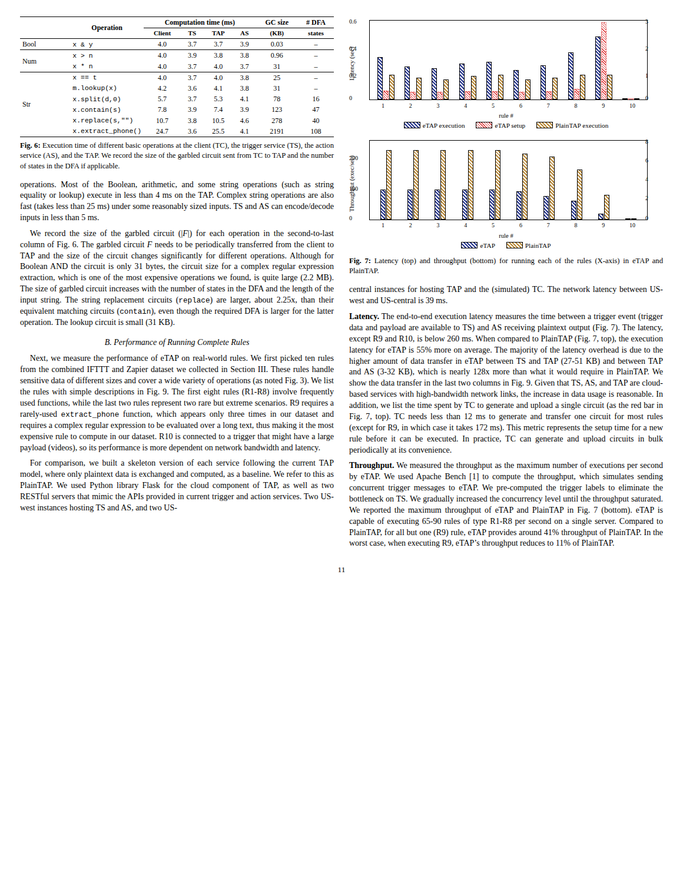| | Operation | Computation time (ms) | GC size | # DFA |
| --- | --- | --- | --- | --- |
| Client | TS | TAP | AS | (KB) | states |
| Bool | x & y | 4.0 | 3.7 | 3.7 | 3.9 | 0.03 | – |
| Num | x > n | 4.0 | 3.9 | 3.8 | 3.8 | 0.96 | – |
| x * n | 4.0 | 3.7 | 4.0 | 3.7 | 31 | – |
| Str | x == t | 4.0 | 3.7 | 4.0 | 3.8 | 25 | – |
| m.lookup(x) | 4.2 | 3.6 | 4.1 | 3.8 | 31 | – |
| x.split(d,0) | 5.7 | 3.7 | 5.3 | 4.1 | 78 | 16 |
| x.contain(s) | 7.8 | 3.9 | 7.4 | 3.9 | 123 | 47 |
| x.replace(s,"") | 10.7 | 3.8 | 10.5 | 4.6 | 278 | 40 |
| x.extract_phone() | 24.7 | 3.6 | 25.5 | 4.1 | 2191 | 108 |
Fig. 6: Execution time of different basic operations at the client (TC), the trigger service (TS), the action service (AS), and the TAP. We record the size of the garbled circuit sent from TC to TAP and the number of states in the DFA if applicable.
operations. Most of the Boolean, arithmetic, and some string operations (such as string equality or lookup) execute in less than 4 ms on the TAP. Complex string operations are also fast (takes less than 25 ms) under some reasonably sized inputs. TS and AS can encode/decode inputs in less than 5 ms.
We record the size of the garbled circuit (|F|) for each operation in the second-to-last column of Fig. 6. The garbled circuit F needs to be periodically transferred from the client to TAP and the size of the circuit changes significantly for different operations. Although for Boolean AND the circuit is only 31 bytes, the circuit size for a complex regular expression extraction, which is one of the most expensive operations we found, is quite large (2.2 MB). The size of garbled circuit increases with the number of states in the DFA and the length of the input string. The string replacement circuits (replace) are larger, about 2.25x, than their equivalent matching circuits (contain), even though the required DFA is larger for the latter operation. The lookup circuit is small (31 KB).
B. Performance of Running Complete Rules
Next, we measure the performance of eTAP on real-world rules. We first picked ten rules from the combined IFTTT and Zapier dataset we collected in Section III. These rules handle sensitive data of different sizes and cover a wide variety of operations (as noted Fig. 3). We list the rules with simple descriptions in Fig. 9. The first eight rules (R1-R8) involve frequently used functions, while the last two rules represent two rare but extreme scenarios. R9 requires a rarely-used extract_phone function, which appears only three times in our dataset and requires a complex regular expression to be evaluated over a long text, thus making it the most expensive rule to compute in our dataset. R10 is connected to a trigger that might have a large payload (videos), so its performance is more dependent on network bandwidth and latency.
For comparison, we built a skeleton version of each service following the current TAP model, where only plaintext data is exchanged and computed, as a baseline. We refer to this as PlainTAP. We used Python library Flask for the cloud component of TAP, as well as two RESTful servers that mimic the APIs provided in current trigger and action services. Two US-west instances hosting TS and AS, and two US-
Latency (sec)
0.6
0.4
0.2
0
3
2
1
0
12345678910
rule #
eTAP execution eTAP setup PlainTAP execution
Throughput (exec/sec)
200
100
0
8
6
4
2
0
12345678910
rule #
eTAP PlainTAP
Fig. 7: Latency (top) and throughput (bottom) for running each of the rules (X-axis) in eTAP and PlainTAP.
central instances for hosting TAP and the (simulated) TC. The network latency between US-west and US-central is 39 ms.
Latency. The end-to-end execution latency measures the time between a trigger event (trigger data and payload are available to TS) and AS receiving plaintext output (Fig. 7). The latency, except R9 and R10, is below 260 ms. When compared to PlainTAP (Fig. 7, top), the execution latency for eTAP is 55% more on average. The majority of the latency overhead is due to the higher amount of data transfer in eTAP between TS and TAP (27-51 KB) and between TAP and AS (3-32 KB), which is nearly 128x more than what it would require in PlainTAP. We show the data transfer in the last two columns in Fig. 9. Given that TS, AS, and TAP are cloud-based services with high-bandwidth network links, the increase in data usage is reasonable. In addition, we list the time spent by TC to generate and upload a single circuit (as the red bar in Fig. 7, top). TC needs less than 12 ms to generate and transfer one circuit for most rules (except for R9, in which case it takes 172 ms). This metric represents the setup time for a new rule before it can be executed. In practice, TC can generate and upload circuits in bulk periodically at its convenience.
Throughput. We measured the throughput as the maximum number of executions per second by eTAP. We used Apache Bench [1] to compute the throughput, which simulates sending concurrent trigger messages to eTAP. We pre-computed the trigger labels to eliminate the bottleneck on TS. We gradually increased the concurrency level until the throughput saturated. We reported the maximum throughput of eTAP and PlainTAP in Fig. 7 (bottom). eTAP is capable of executing 65-90 rules of type R1-R8 per second on a single server. Compared to PlainTAP, for all but one (R9) rule, eTAP provides around 41% throughput of PlainTAP. In the worst case, when executing R9, eTAP’s throughput reduces to 11% of PlainTAP.
11